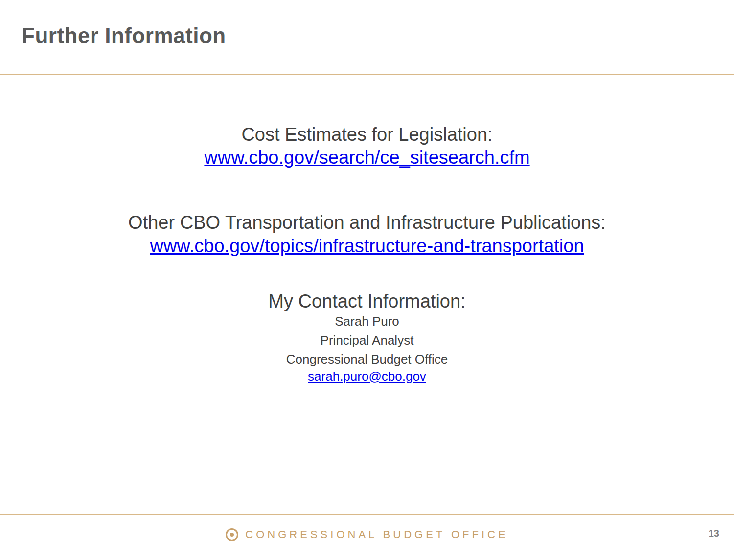Further Information
Cost Estimates for Legislation:
www.cbo.gov/search/ce_sitesearch.cfm
Other CBO Transportation and Infrastructure Publications:
www.cbo.gov/topics/infrastructure-and-transportation
My Contact Information:
Sarah Puro
Principal Analyst
Congressional Budget Office
sarah.puro@cbo.gov
CONGRESSIONAL BUDGET OFFICE
13